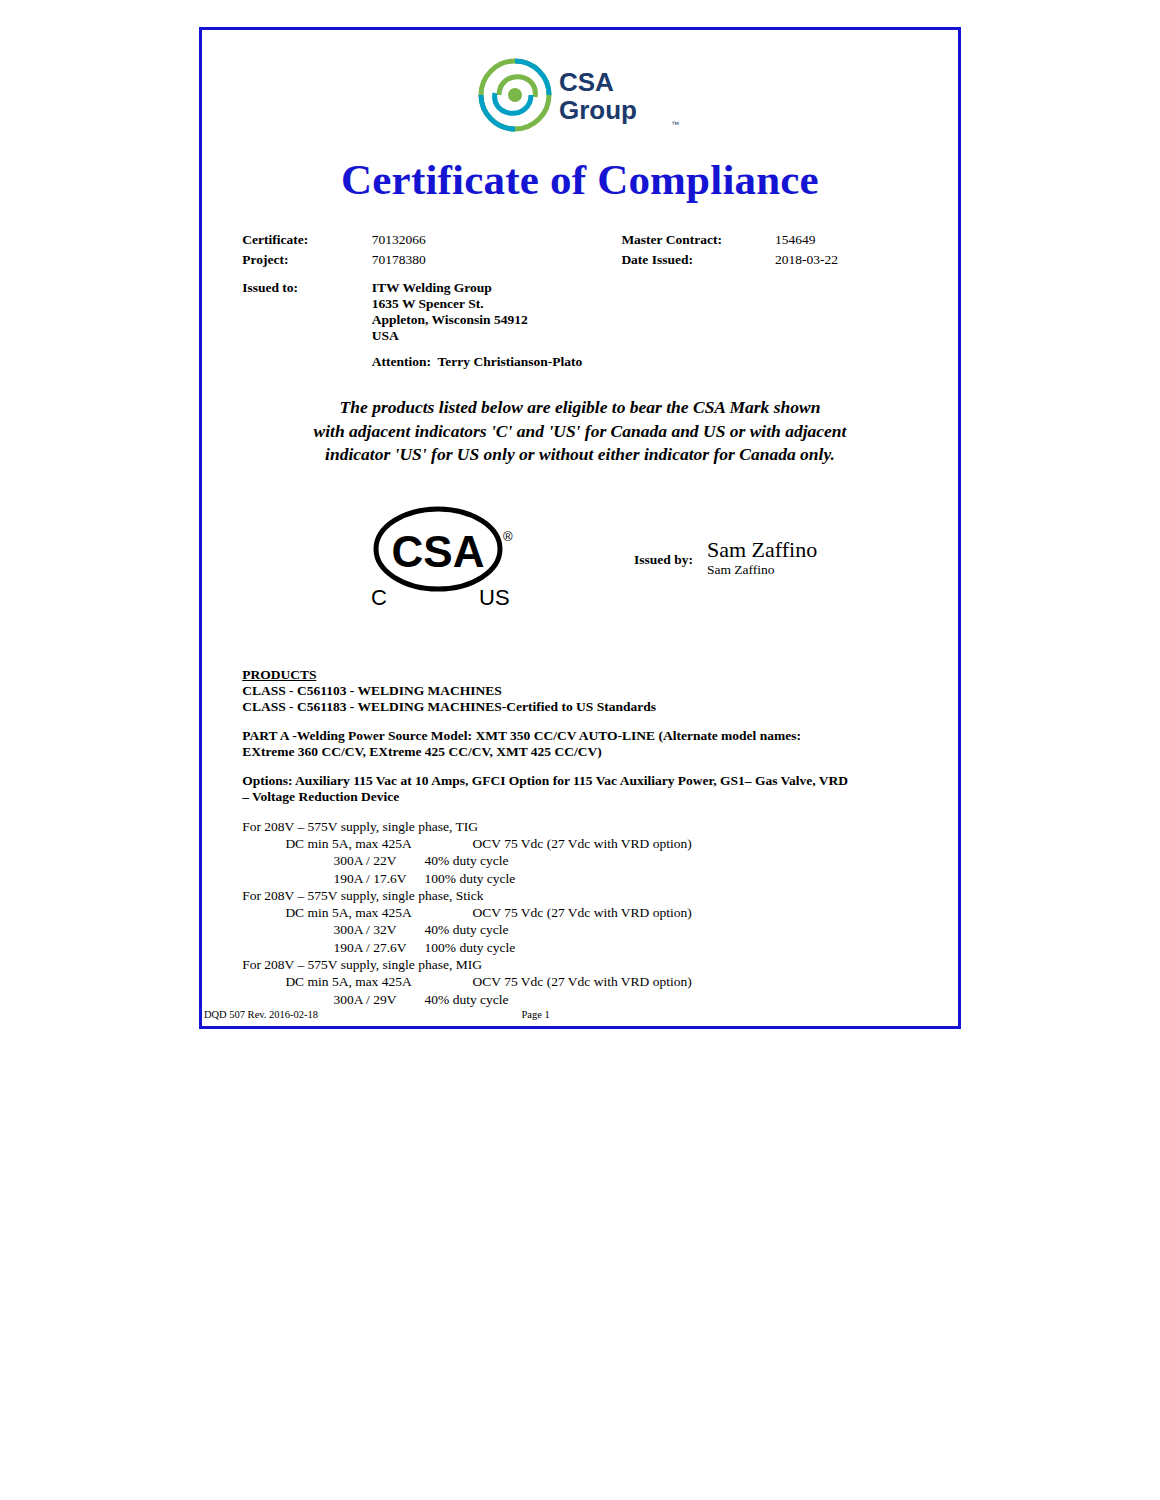CSA Group ™
Certificate of Compliance
| Certificate: | 70132066 | Master Contract: | 154649 |
| Project: | 70178380 | Date Issued: | 2018-03-22 |
Issued to:
ITW Welding Group
1635 W Spencer St.
Appleton, Wisconsin 54912
USA
Attention: Terry Christianson-Plato
The products listed below are eligible to bear the CSA Mark shown
with adjacent indicators 'C' and 'US' for Canada and US or with adjacent
indicator 'US' for US only or without either indicator for Canada only.
CSA ® C US
Issued by:
Sam Zaffino
Sam Zaffino
PRODUCTS
CLASS - C561103 - WELDING MACHINES
CLASS - C561183 - WELDING MACHINES-Certified to US Standards
PART A -Welding Power Source Model: XMT 350 CC/CV AUTO-LINE (Alternate model names:
EXtreme 360 CC/CV, EXtreme 425 CC/CV, XMT 425 CC/CV)
Options: Auxiliary 115 Vac at 10 Amps, GFCI Option for 115 Vac Auxiliary Power, GS1– Gas Valve, VRD
– Voltage Reduction Device
For 208V – 575V supply, single phase, TIG
DC min 5A, max 425A OCV 75 Vdc (27 Vdc with VRD option)
300A / 22V 40% duty cycle
190A / 17.6V 100% duty cycle
For 208V – 575V supply, single phase, Stick
DC min 5A, max 425A OCV 75 Vdc (27 Vdc with VRD option)
300A / 32V 40% duty cycle
190A / 27.6V 100% duty cycle
For 208V – 575V supply, single phase, MIG
DC min 5A, max 425A OCV 75 Vdc (27 Vdc with VRD option)
300A / 29V 40% duty cycle
DQD 507 Rev. 2016-02-18
Page 1